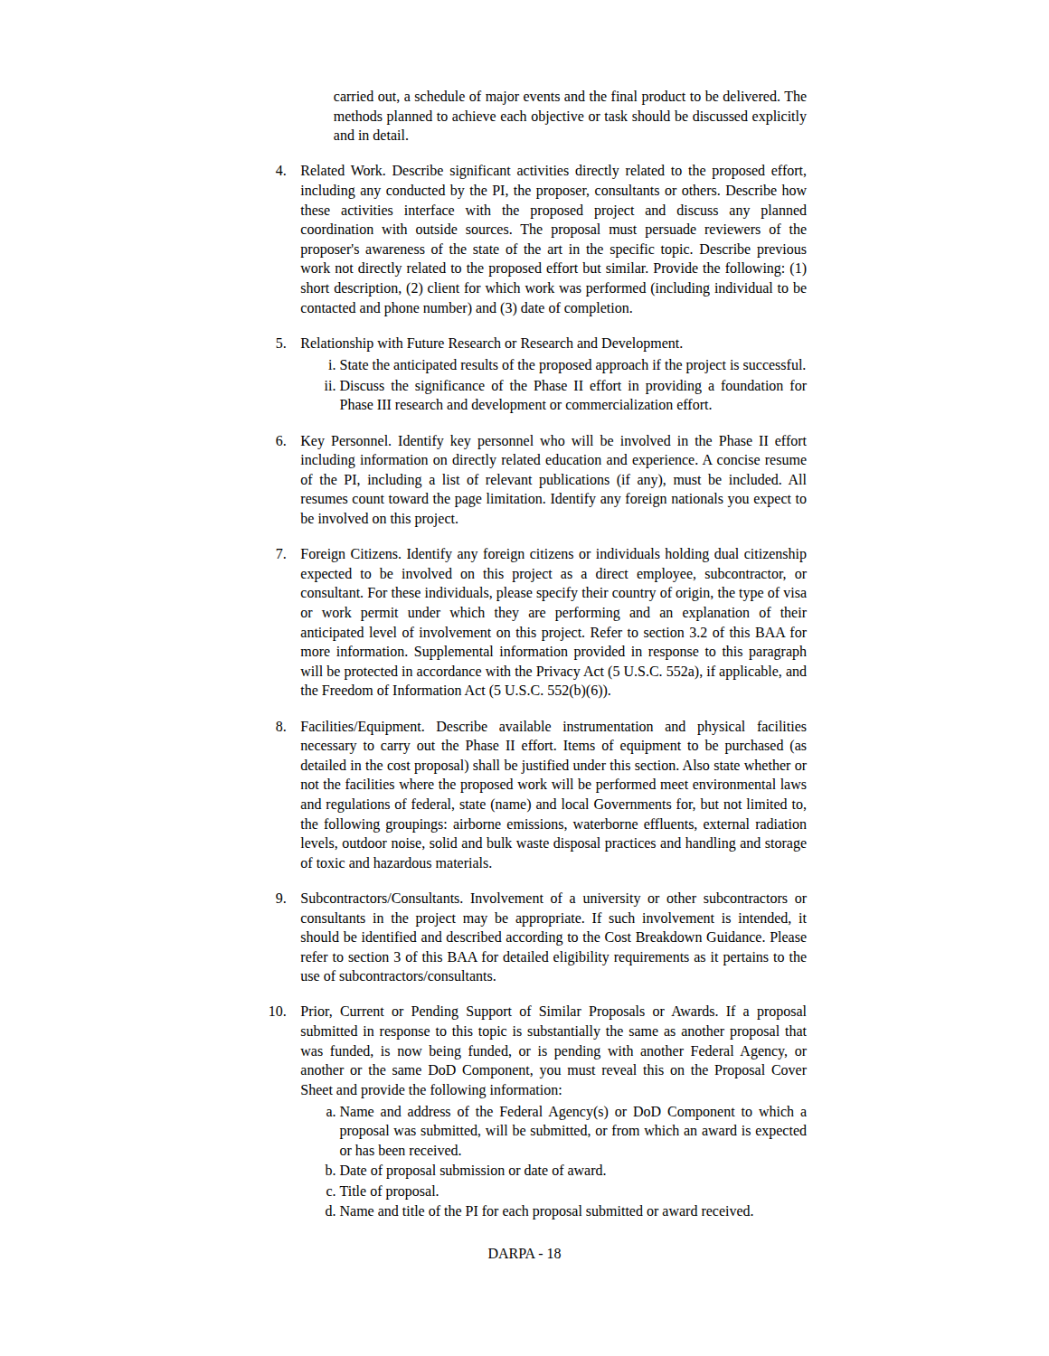carried out, a schedule of major events and the final product to be delivered. The methods planned to achieve each objective or task should be discussed explicitly and in detail.
Related Work. Describe significant activities directly related to the proposed effort, including any conducted by the PI, the proposer, consultants or others. Describe how these activities interface with the proposed project and discuss any planned coordination with outside sources. The proposal must persuade reviewers of the proposer's awareness of the state of the art in the specific topic. Describe previous work not directly related to the proposed effort but similar. Provide the following: (1) short description, (2) client for which work was performed (including individual to be contacted and phone number) and (3) date of completion.
Relationship with Future Research or Research and Development.
State the anticipated results of the proposed approach if the project is successful.
Discuss the significance of the Phase II effort in providing a foundation for Phase III research and development or commercialization effort.
Key Personnel. Identify key personnel who will be involved in the Phase II effort including information on directly related education and experience. A concise resume of the PI, including a list of relevant publications (if any), must be included. All resumes count toward the page limitation. Identify any foreign nationals you expect to be involved on this project.
Foreign Citizens. Identify any foreign citizens or individuals holding dual citizenship expected to be involved on this project as a direct employee, subcontractor, or consultant. For these individuals, please specify their country of origin, the type of visa or work permit under which they are performing and an explanation of their anticipated level of involvement on this project. Refer to section 3.2 of this BAA for more information. Supplemental information provided in response to this paragraph will be protected in accordance with the Privacy Act (5 U.S.C. 552a), if applicable, and the Freedom of Information Act (5 U.S.C. 552(b)(6)).
Facilities/Equipment. Describe available instrumentation and physical facilities necessary to carry out the Phase II effort. Items of equipment to be purchased (as detailed in the cost proposal) shall be justified under this section. Also state whether or not the facilities where the proposed work will be performed meet environmental laws and regulations of federal, state (name) and local Governments for, but not limited to, the following groupings: airborne emissions, waterborne effluents, external radiation levels, outdoor noise, solid and bulk waste disposal practices and handling and storage of toxic and hazardous materials.
Subcontractors/Consultants. Involvement of a university or other subcontractors or consultants in the project may be appropriate. If such involvement is intended, it should be identified and described according to the Cost Breakdown Guidance. Please refer to section 3 of this BAA for detailed eligibility requirements as it pertains to the use of subcontractors/consultants.
Prior, Current or Pending Support of Similar Proposals or Awards. If a proposal submitted in response to this topic is substantially the same as another proposal that was funded, is now being funded, or is pending with another Federal Agency, or another or the same DoD Component, you must reveal this on the Proposal Cover Sheet and provide the following information:
Name and address of the Federal Agency(s) or DoD Component to which a proposal was submitted, will be submitted, or from which an award is expected or has been received.
Date of proposal submission or date of award.
Title of proposal.
Name and title of the PI for each proposal submitted or award received.
DARPA - 18